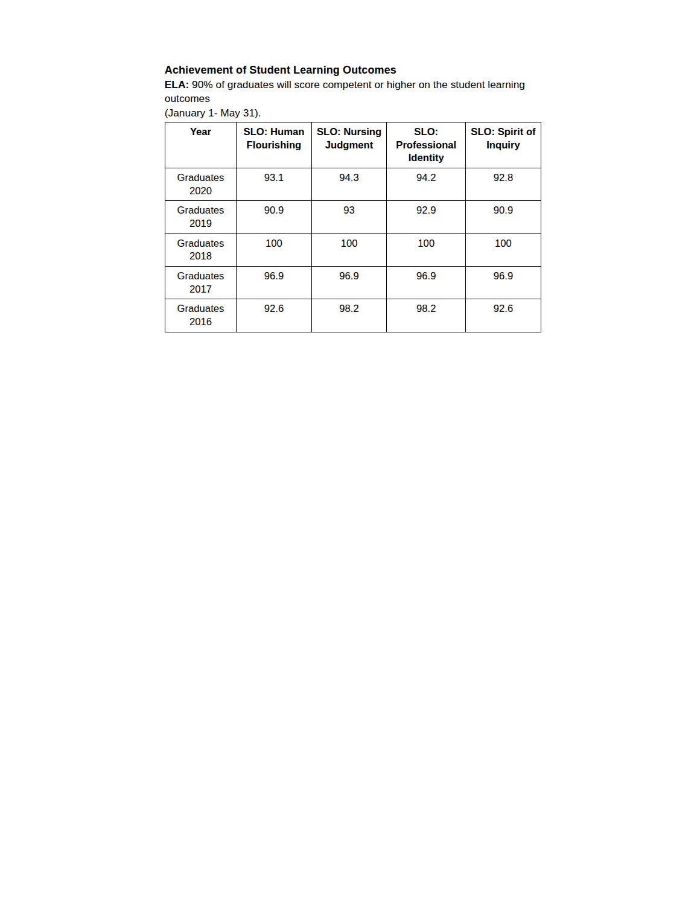Achievement of Student Learning Outcomes
ELA: 90% of graduates will score competent or higher on the student learning outcomes (January 1- May 31).
| Year | SLO: Human Flourishing | SLO: Nursing Judgment | SLO: Professional Identity | SLO: Spirit of Inquiry |
| --- | --- | --- | --- | --- |
| Graduates 2020 | 93.1 | 94.3 | 94.2 | 92.8 |
| Graduates 2019 | 90.9 | 93 | 92.9 | 90.9 |
| Graduates 2018 | 100 | 100 | 100 | 100 |
| Graduates 2017 | 96.9 | 96.9 | 96.9 | 96.9 |
| Graduates 2016 | 92.6 | 98.2 | 98.2 | 92.6 |